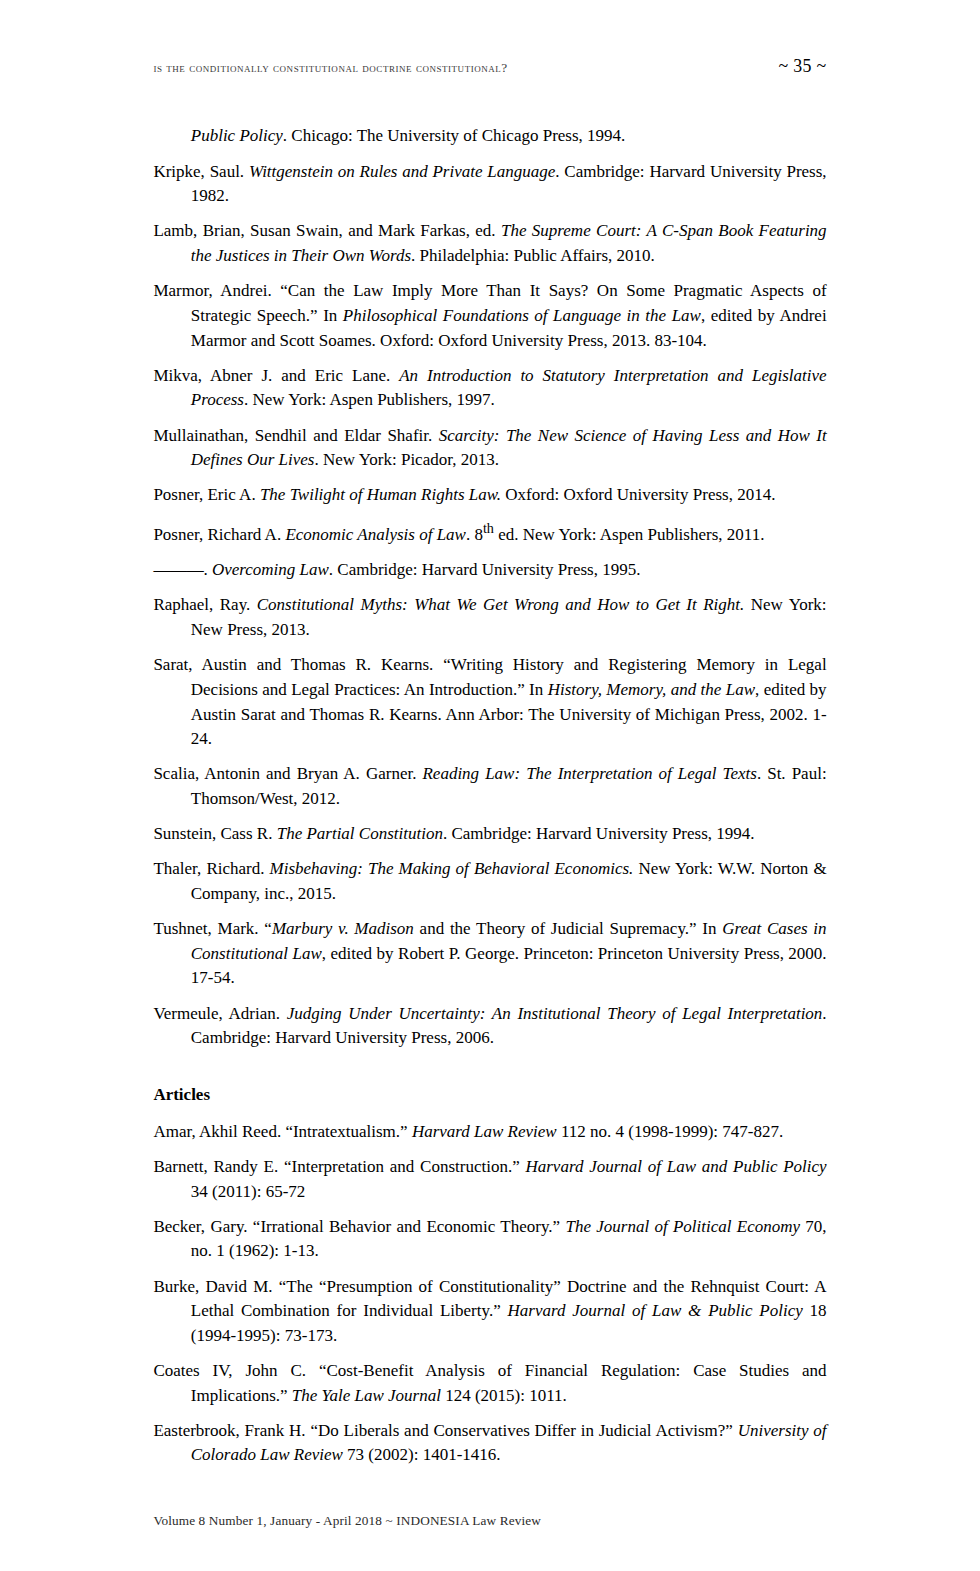Is the Conditionally Constitutional Doctrine Constitutional? ~ 35 ~
Public Policy. Chicago: The University of Chicago Press, 1994.
Kripke, Saul. Wittgenstein on Rules and Private Language. Cambridge: Harvard University Press, 1982.
Lamb, Brian, Susan Swain, and Mark Farkas, ed. The Supreme Court: A C-Span Book Featuring the Justices in Their Own Words. Philadelphia: Public Affairs, 2010.
Marmor, Andrei. “Can the Law Imply More Than It Says? On Some Pragmatic Aspects of Strategic Speech.” In Philosophical Foundations of Language in the Law, edited by Andrei Marmor and Scott Soames. Oxford: Oxford University Press, 2013. 83-104.
Mikva, Abner J. and Eric Lane. An Introduction to Statutory Interpretation and Legislative Process. New York: Aspen Publishers, 1997.
Mullainathan, Sendhil and Eldar Shafir. Scarcity: The New Science of Having Less and How It Defines Our Lives. New York: Picador, 2013.
Posner, Eric A. The Twilight of Human Rights Law. Oxford: Oxford University Press, 2014.
Posner, Richard A. Economic Analysis of Law. 8th ed. New York: Aspen Publishers, 2011.
———. Overcoming Law. Cambridge: Harvard University Press, 1995.
Raphael, Ray. Constitutional Myths: What We Get Wrong and How to Get It Right. New York: New Press, 2013.
Sarat, Austin and Thomas R. Kearns. “Writing History and Registering Memory in Legal Decisions and Legal Practices: An Introduction.” In History, Memory, and the Law, edited by Austin Sarat and Thomas R. Kearns. Ann Arbor: The University of Michigan Press, 2002. 1-24.
Scalia, Antonin and Bryan A. Garner. Reading Law: The Interpretation of Legal Texts. St. Paul: Thomson/West, 2012.
Sunstein, Cass R. The Partial Constitution. Cambridge: Harvard University Press, 1994.
Thaler, Richard. Misbehaving: The Making of Behavioral Economics. New York: W.W. Norton & Company, inc., 2015.
Tushnet, Mark. “Marbury v. Madison and the Theory of Judicial Supremacy.” In Great Cases in Constitutional Law, edited by Robert P. George. Princeton: Princeton University Press, 2000. 17-54.
Vermeule, Adrian. Judging Under Uncertainty: An Institutional Theory of Legal Interpretation. Cambridge: Harvard University Press, 2006.
Articles
Amar, Akhil Reed. “Intratextualism.” Harvard Law Review 112 no. 4 (1998-1999): 747-827.
Barnett, Randy E. “Interpretation and Construction.” Harvard Journal of Law and Public Policy 34 (2011): 65-72
Becker, Gary. “Irrational Behavior and Economic Theory.” The Journal of Political Economy 70, no. 1 (1962): 1-13.
Burke, David M. “The “Presumption of Constitutionality” Doctrine and the Rehnquist Court: A Lethal Combination for Individual Liberty.” Harvard Journal of Law & Public Policy 18 (1994-1995): 73-173.
Coates IV, John C. “Cost-Benefit Analysis of Financial Regulation: Case Studies and Implications.” The Yale Law Journal 124 (2015): 1011.
Easterbrook, Frank H. “Do Liberals and Conservatives Differ in Judicial Activism?” University of Colorado Law Review 73 (2002): 1401-1416.
Volume 8 Number 1, January - April 2018 ~ INDONESIA Law Review